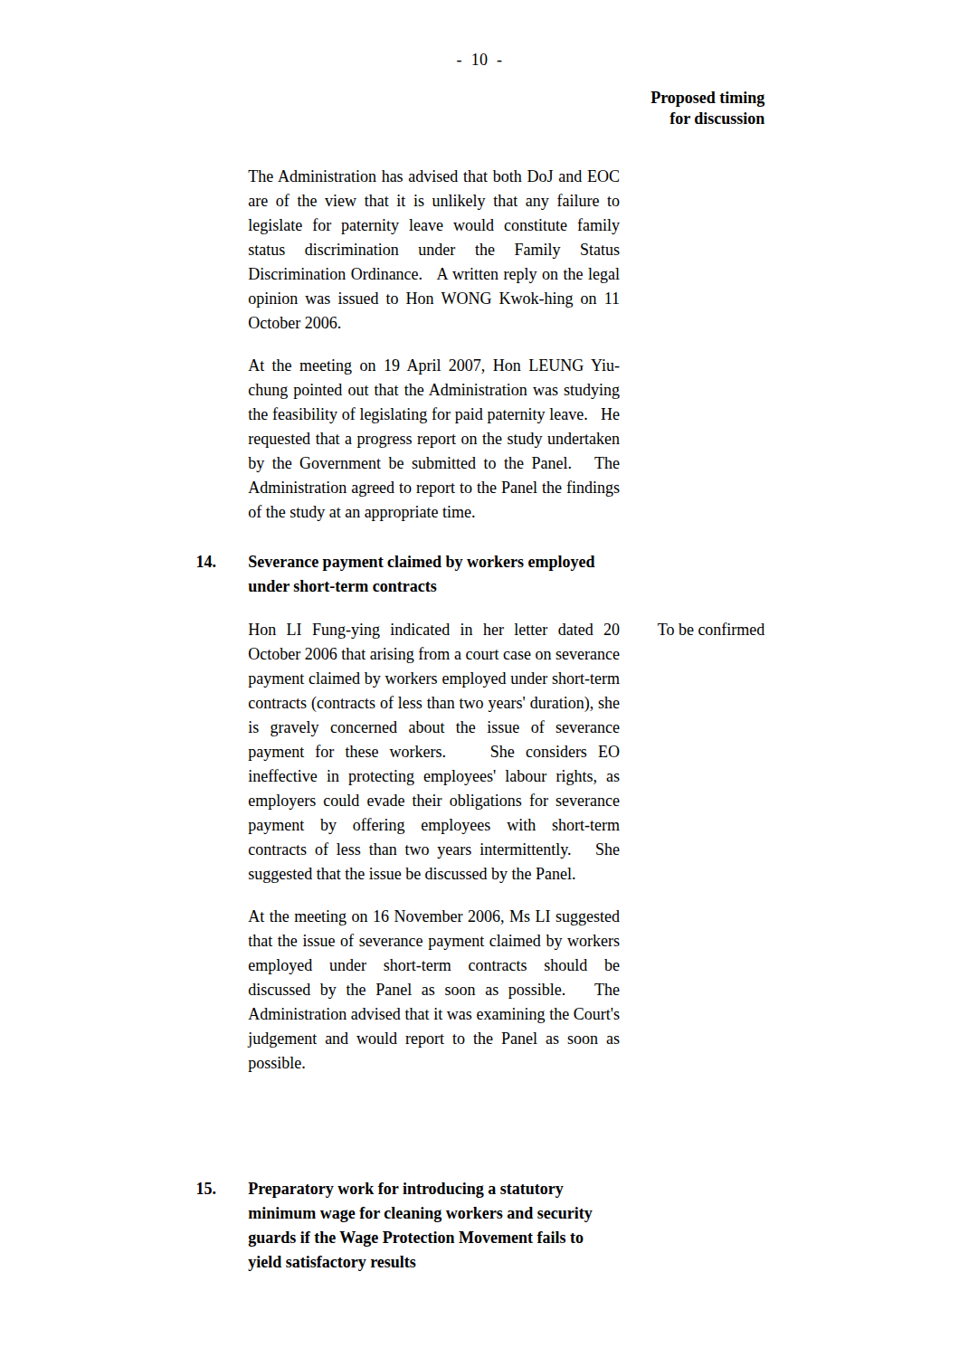- 10 -
Proposed timing
for discussion
The Administration has advised that both DoJ and EOC are of the view that it is unlikely that any failure to legislate for paternity leave would constitute family status discrimination under the Family Status Discrimination Ordinance. A written reply on the legal opinion was issued to Hon WONG Kwok-hing on 11 October 2006.
At the meeting on 19 April 2007, Hon LEUNG Yiu-chung pointed out that the Administration was studying the feasibility of legislating for paid paternity leave. He requested that a progress report on the study undertaken by the Government be submitted to the Panel. The Administration agreed to report to the Panel the findings of the study at an appropriate time.
14.
Severance payment claimed by workers employed under short-term contracts
Hon LI Fung-ying indicated in her letter dated 20 October 2006 that arising from a court case on severance payment claimed by workers employed under short-term contracts (contracts of less than two years' duration), she is gravely concerned about the issue of severance payment for these workers. She considers EO ineffective in protecting employees' labour rights, as employers could evade their obligations for severance payment by offering employees with short-term contracts of less than two years intermittently. She suggested that the issue be discussed by the Panel.
At the meeting on 16 November 2006, Ms LI suggested that the issue of severance payment claimed by workers employed under short-term contracts should be discussed by the Panel as soon as possible. The Administration advised that it was examining the Court's judgement and would report to the Panel as soon as possible.
To be confirmed
15.
Preparatory work for introducing a statutory minimum wage for cleaning workers and security guards if the Wage Protection Movement fails to yield satisfactory results